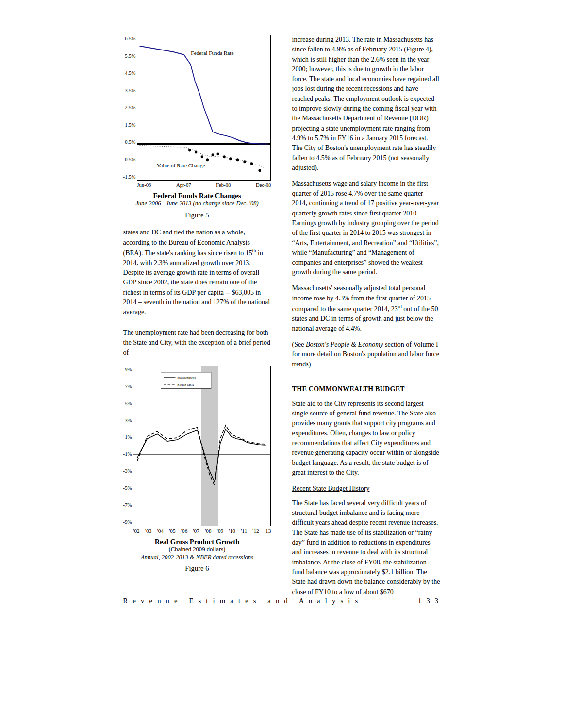6.5% 5.5% 4.5% 3.5% 2.5% 1.5% 0.5% -0.5% -1.5%
Federal Funds Rate Value of Rate Change
Jun-06 Apr-07 Feb-08 Dec-08
Federal Funds Rate Changes
June 2006 - June 2013 (no change since Dec. '08)
Figure 5
states and DC and tied the nation as a whole, according to the Bureau of Economic Analysis (BEA). The state's ranking has since risen to 15th in 2014, with 2.3% annualized growth over 2013. Despite its average growth rate in terms of overall GDP since 2002, the state does remain one of the richest in terms of its GDP per capita -- $63,005 in 2014 – seventh in the nation and 127% of the national average.
The unemployment rate had been decreasing for both the State and City, with the exception of a brief period of
9% 7% 5% 3% 1% -1% -3% -5% -7% -9%
Massachusetts Boston MSA
'02'03'04'05'06'07'08'09'10'11'12'13
Real Gross Product Growth
(Chained 2009 dollars)
Annual, 2002-2013 & NBER dated recessions
Figure 6
increase during 2013. The rate in Massachusetts has since fallen to 4.9% as of February 2015 (Figure 4), which is still higher than the 2.6% seen in the year 2000; however, this is due to growth in the labor force. The state and local economies have regained all jobs lost during the recent recessions and have reached peaks. The employment outlook is expected to improve slowly during the coming fiscal year with the Massachusetts Department of Revenue (DOR) projecting a state unemployment rate ranging from 4.9% to 5.7% in FY16 in a January 2015 forecast. The City of Boston's unemployment rate has steadily fallen to 4.5% as of February 2015 (not seasonally adjusted).
Massachusetts wage and salary income in the first quarter of 2015 rose 4.7% over the same quarter 2014, continuing a trend of 17 positive year-over-year quarterly growth rates since first quarter 2010. Earnings growth by industry grouping over the period of the first quarter in 2014 to 2015 was strongest in “Arts, Entertainment, and Recreation” and “Utilities”, while “Manufacturing” and “Management of companies and enterprises” showed the weakest growth during the same period.
Massachusetts' seasonally adjusted total personal income rose by 4.3% from the first quarter of 2015 compared to the same quarter 2014, 23rd out of the 50 states and DC in terms of growth and just below the national average of 4.4%.
(See Boston's People & Economy section of Volume I for more detail on Boston's population and labor force trends)
THE COMMONWEALTH BUDGET
State aid to the City represents its second largest single source of general fund revenue. The State also provides many grants that support city programs and expenditures. Often, changes to law or policy recommendations that affect City expenditures and revenue generating capacity occur within or alongside budget language. As a result, the state budget is of great interest to the City.
Recent State Budget History
The State has faced several very difficult years of structural budget imbalance and is facing more difficult years ahead despite recent revenue increases. The State has made use of its stabilization or “rainy day” fund in addition to reductions in expenditures and increases in revenue to deal with its structural imbalance. At the close of FY08, the stabilization fund balance was approximately $2.1 billion. The State had drawn down the balance considerably by the close of FY10 to a low of about $670
R e v e n u e E s t i m a t e s a n d A n a l y s i s 1 3 3